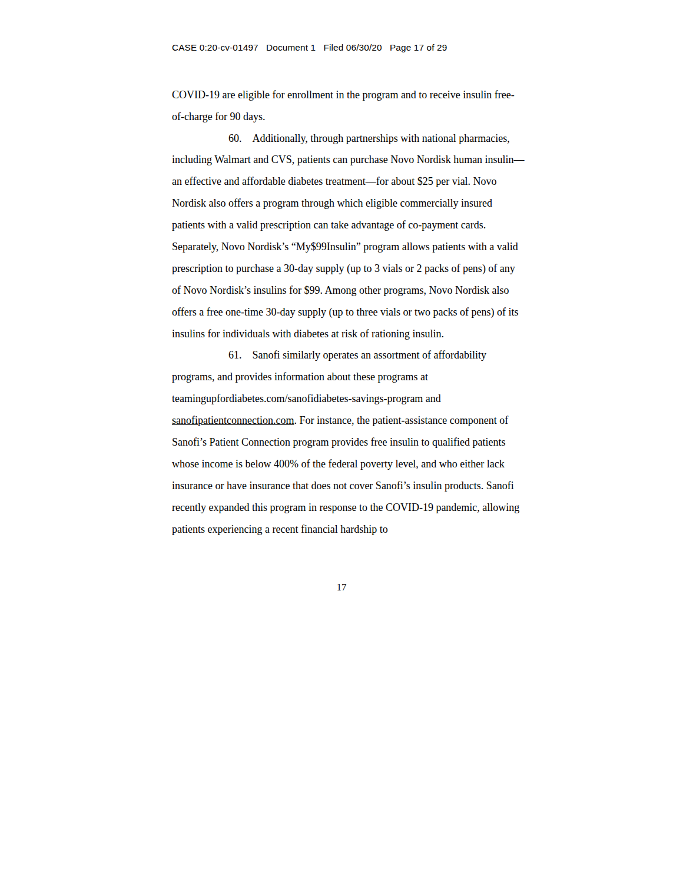CASE 0:20-cv-01497 Document 1 Filed 06/30/20 Page 17 of 29
COVID-19 are eligible for enrollment in the program and to receive insulin free-of-charge for 90 days.
60. Additionally, through partnerships with national pharmacies, including Walmart and CVS, patients can purchase Novo Nordisk human insulin—an effective and affordable diabetes treatment—for about $25 per vial. Novo Nordisk also offers a program through which eligible commercially insured patients with a valid prescription can take advantage of co-payment cards. Separately, Novo Nordisk’s “My$99Insulin” program allows patients with a valid prescription to purchase a 30-day supply (up to 3 vials or 2 packs of pens) of any of Novo Nordisk’s insulins for $99. Among other programs, Novo Nordisk also offers a free one-time 30-day supply (up to three vials or two packs of pens) of its insulins for individuals with diabetes at risk of rationing insulin.
61. Sanofi similarly operates an assortment of affordability programs, and provides information about these programs at teamingupfordiabetes.com/sanofidiabetes-savings-program and sanofipatientconnection.com. For instance, the patient-assistance component of Sanofi’s Patient Connection program provides free insulin to qualified patients whose income is below 400% of the federal poverty level, and who either lack insurance or have insurance that does not cover Sanofi’s insulin products. Sanofi recently expanded this program in response to the COVID-19 pandemic, allowing patients experiencing a recent financial hardship to
17